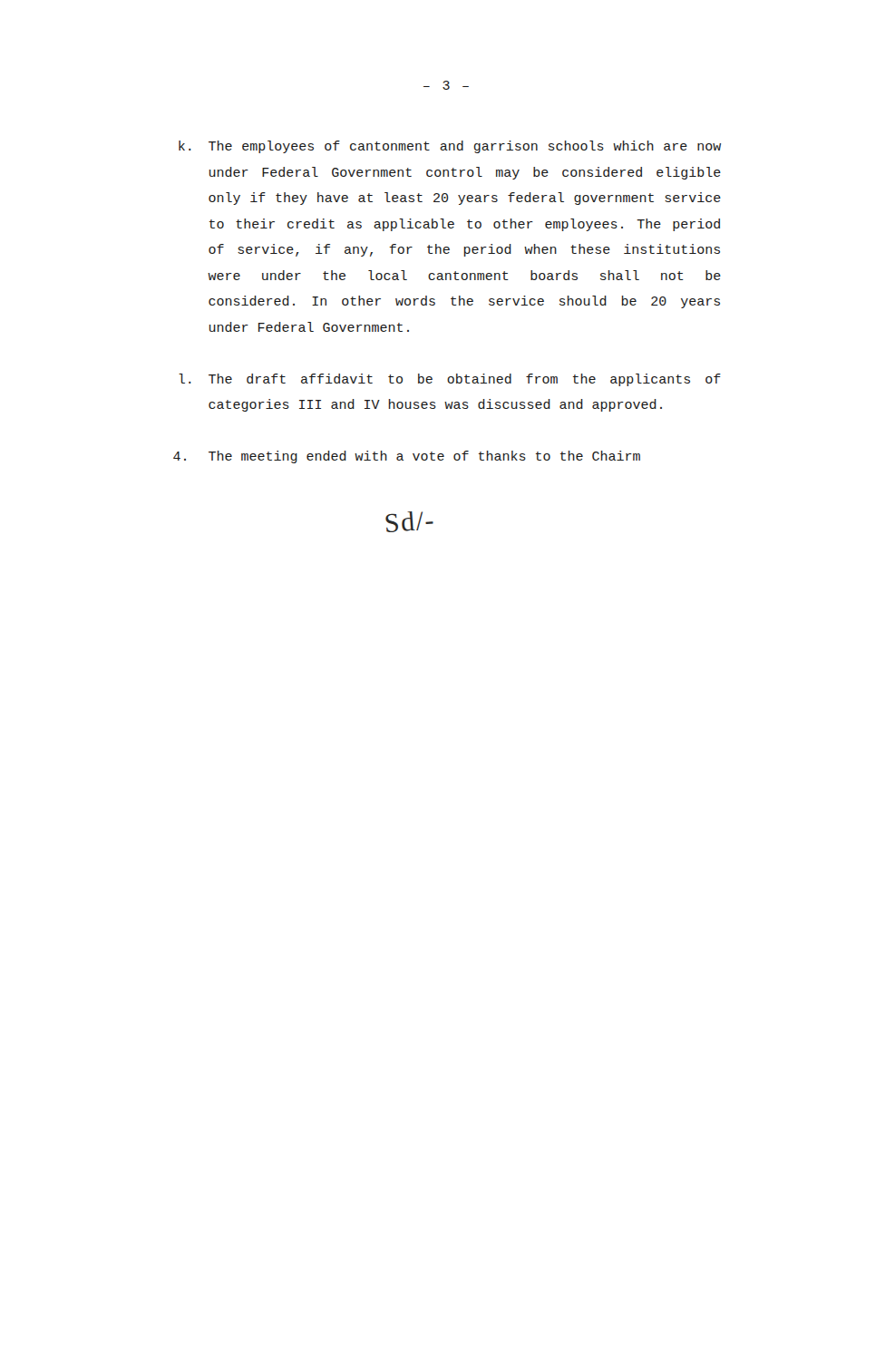– 3 –
k. The employees of cantonment and garrison schools which are now under Federal Government control may be considered eligible only if they have at least 20 years federal government service to their credit as applicable to other employees. The period of service, if any, for the period when these institutions were under the local cantonment boards shall not be considered. In other words the service should be 20 years under Federal Government.
l. The draft affidavit to be obtained from the applicants of categories III and IV houses was discussed and approved.
4. The meeting ended with a vote of thanks to the Chairm
Sd/-